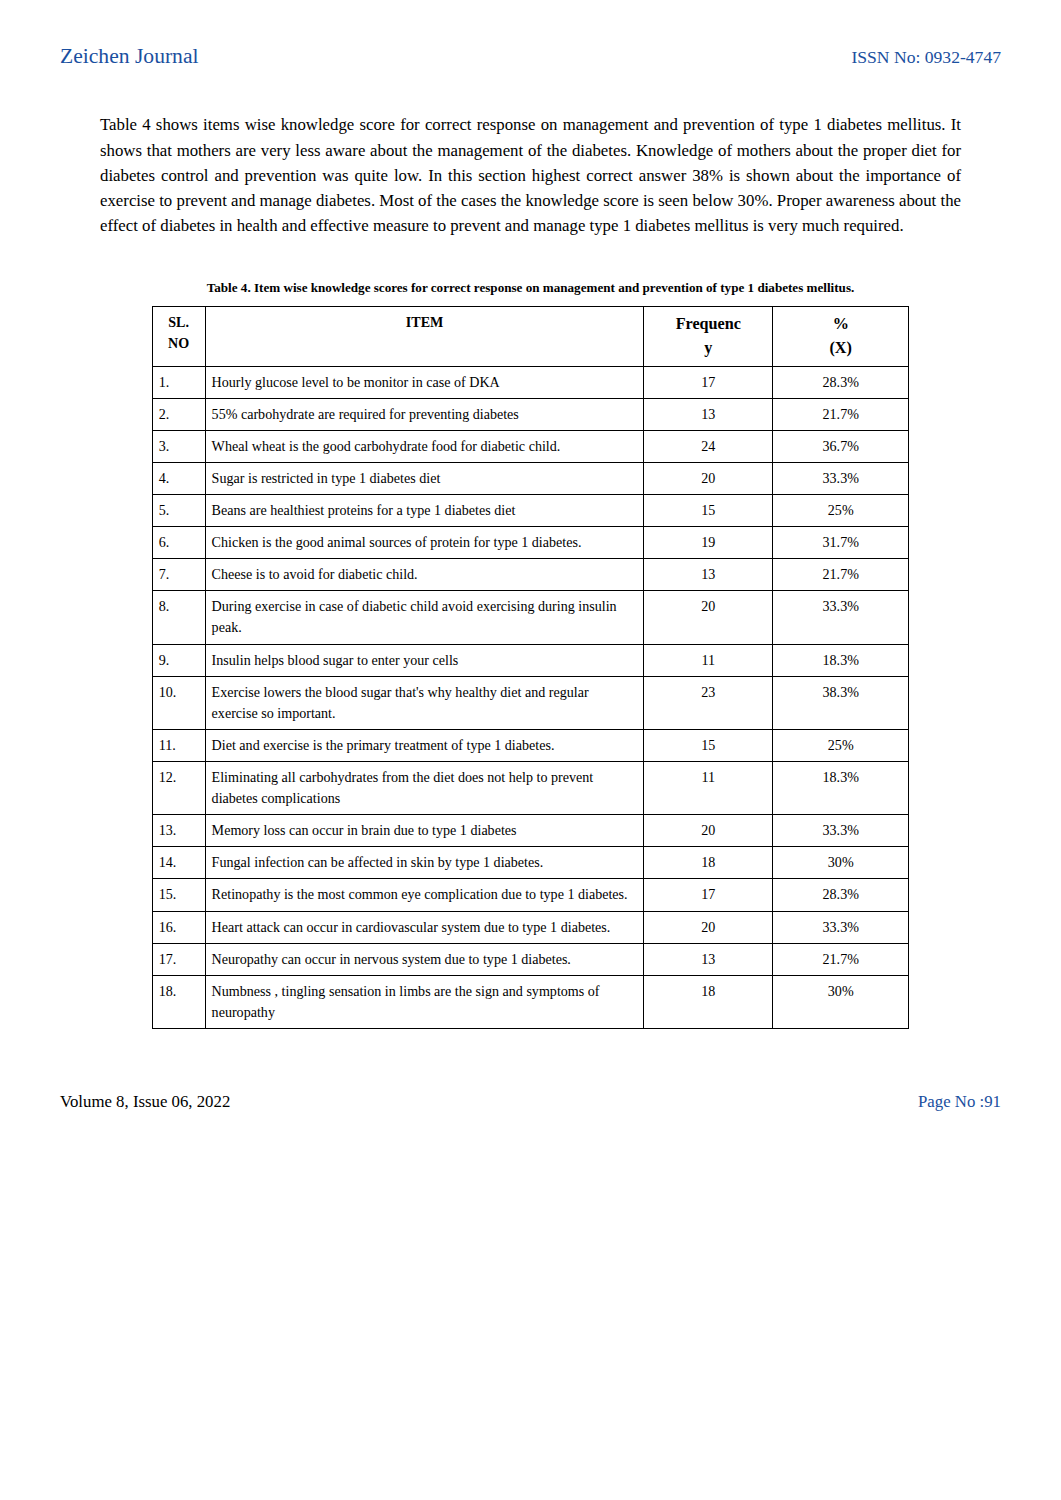Zeichen Journal
ISSN No: 0932-4747
Table 4 shows items wise knowledge score for correct response on management and prevention of type 1 diabetes mellitus. It shows that mothers are very less aware about the management of the diabetes. Knowledge of mothers about the proper diet for diabetes control and prevention was quite low. In this section highest correct answer 38% is shown about the importance of exercise to prevent and manage diabetes. Most of the cases the knowledge score is seen below 30%. Proper awareness about the effect of diabetes in health and effective measure to prevent and manage type 1 diabetes mellitus is very much required.
Table 4. Item wise knowledge scores for correct response on management and prevention of type 1 diabetes mellitus.
| SL. NO | ITEM | Frequenc y | % (X) |
| --- | --- | --- | --- |
| 1. | Hourly glucose level to be monitor in case of DKA | 17 | 28.3% |
| 2. | 55% carbohydrate are required for preventing diabetes | 13 | 21.7% |
| 3. | Wheal wheat is the good carbohydrate food for diabetic child. | 24 | 36.7% |
| 4. | Sugar is restricted in type 1 diabetes diet | 20 | 33.3% |
| 5. | Beans are healthiest proteins for a type 1 diabetes diet | 15 | 25% |
| 6. | Chicken is the good animal sources of protein for type 1 diabetes. | 19 | 31.7% |
| 7. | Cheese is to avoid for diabetic child. | 13 | 21.7% |
| 8. | During exercise in case of diabetic child avoid exercising during insulin peak. | 20 | 33.3% |
| 9. | Insulin helps blood sugar to enter your cells | 11 | 18.3% |
| 10. | Exercise lowers the blood sugar that's why healthy diet and regular exercise so important. | 23 | 38.3% |
| 11. | Diet and exercise is the primary treatment of type 1 diabetes. | 15 | 25% |
| 12. | Eliminating all carbohydrates from the diet does not help to prevent diabetes complications | 11 | 18.3% |
| 13. | Memory loss can occur in brain due to type 1 diabetes | 20 | 33.3% |
| 14. | Fungal infection can be affected in skin by type 1 diabetes. | 18 | 30% |
| 15. | Retinopathy is the most common eye complication due to type 1 diabetes. | 17 | 28.3% |
| 16. | Heart attack can occur in cardiovascular system due to type 1 diabetes. | 20 | 33.3% |
| 17. | Neuropathy can occur in nervous system due to type 1 diabetes. | 13 | 21.7% |
| 18. | Numbness , tingling sensation in limbs are the sign and symptoms of neuropathy | 18 | 30% |
Volume 8, Issue 06, 2022
Page No :91